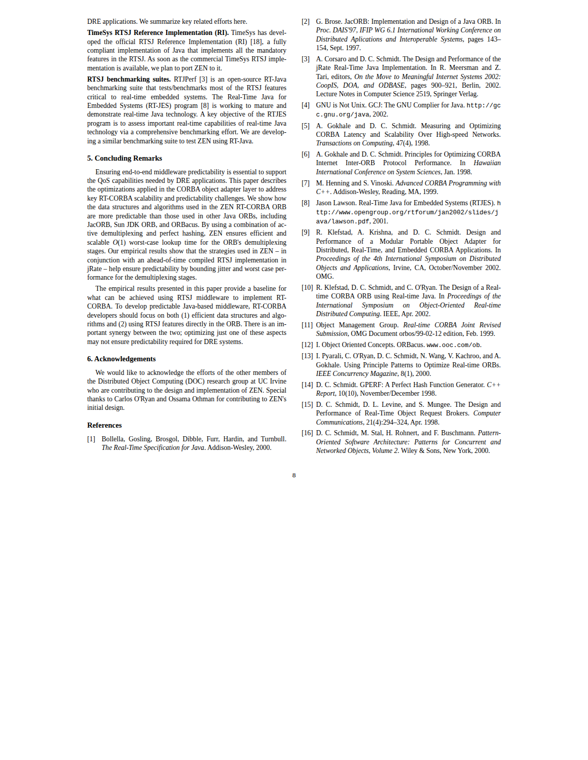DRE applications. We summarize key related efforts here.
TimeSys RTSJ Reference Implementation (RI). TimeSys has developed the official RTSJ Reference Implementation (RI) [18], a fully compliant implementation of Java that implements all the mandatory features in the RTSJ. As soon as the commercial TimeSys RTSJ implementation is available, we plan to port ZEN to it.
RTSJ benchmarking suites. RTJPerf [3] is an open-source RT-Java benchmarking suite that tests/benchmarks most of the RTSJ features critical to real-time embedded systems. The Real-Time Java for Embedded Systems (RT-JES) program [8] is working to mature and demonstrate real-time Java technology. A key objective of the RTJES program is to assess important real-time capabilities of real-time Java technology via a comprehensive benchmarking effort. We are developing a similar benchmarking suite to test ZEN using RT-Java.
5. Concluding Remarks
Ensuring end-to-end middleware predictability is essential to support the QoS capabilities needed by DRE applications. This paper describes the optimizations applied in the CORBA object adapter layer to address key RT-CORBA scalability and predictability challenges. We show how the data structures and algorithms used in the ZEN RT-CORBA ORB are more predictable than those used in other Java ORBs, including JacORB, Sun JDK ORB, and ORBacus. By using a combination of active demultiplexing and perfect hashing, ZEN ensures efficient and scalable O(1) worst-case lookup time for the ORB's demultiplexing stages. Our empirical results show that the strategies used in ZEN – in conjunction with an ahead-of-time compiled RTSJ implementation in jRate – help ensure predictability by bounding jitter and worst case performance for the demultiplexing stages.
The empirical results presented in this paper provide a baseline for what can be achieved using RTSJ middleware to implement RT-CORBA. To develop predictable Java-based middleware, RT-CORBA developers should focus on both (1) efficient data structures and algorithms and (2) using RTSJ features directly in the ORB. There is an important synergy between the two; optimizing just one of these aspects may not ensure predictability required for DRE systems.
6. Acknowledgements
We would like to acknowledge the efforts of the other members of the Distributed Object Computing (DOC) research group at UC Irvine who are contributing to the design and implementation of ZEN. Special thanks to Carlos O'Ryan and Ossama Othman for contributing to ZEN's initial design.
References
Bollella, Gosling, Brosgol, Dibble, Furr, Hardin, and Turnbull. The Real-Time Specification for Java. Addison-Wesley, 2000.
G. Brose. JacORB: Implementation and Design of a Java ORB. In Proc. DAIS'97, IFIP WG 6.1 International Working Conference on Distributed Aplications and Interoperable Systems, pages 143–154, Sept. 1997.
A. Corsaro and D. C. Schmidt. The Design and Performance of the jRate Real-Time Java Implementation. In R. Meersman and Z. Tari, editors, On the Move to Meaningful Internet Systems 2002: CoopIS, DOA, and ODBASE, pages 900–921, Berlin, 2002. Lecture Notes in Computer Science 2519, Springer Verlag.
GNU is Not Unix. GCJ: The GNU Complier for Java. http://gcc.gnu.org/java, 2002.
A. Gokhale and D. C. Schmidt. Measuring and Optimizing CORBA Latency and Scalability Over High-speed Networks. Transactions on Computing, 47(4), 1998.
A. Gokhale and D. C. Schmidt. Principles for Optimizing CORBA Internet Inter-ORB Protocol Performance. In Hawaiian International Conference on System Sciences, Jan. 1998.
M. Henning and S. Vinoski. Advanced CORBA Programming with C++. Addison-Wesley, Reading, MA, 1999.
Jason Lawson. Real-Time Java for Embedded Systems (RTJES). http://www.opengroup.org/rtforum/jan2002/slides/java/lawson.pdf, 2001.
R. Klefstad, A. Krishna, and D. C. Schmidt. Design and Performance of a Modular Portable Object Adapter for Distributed, Real-Time, and Embedded CORBA Applications. In Proceedings of the 4th International Symposium on Distributed Objects and Applications, Irvine, CA, October/November 2002. OMG.
R. Klefstad, D. C. Schmidt, and C. O'Ryan. The Design of a Real-time CORBA ORB using Real-time Java. In Proceedings of the International Symposium on Object-Oriented Real-time Distributed Computing. IEEE, Apr. 2002.
Object Management Group. Real-time CORBA Joint Revised Submission, OMG Document orbos/99-02-12 edition, Feb. 1999.
I. Object Oriented Concepts. ORBacus. www.ooc.com/ob.
I. Pyarali, C. O'Ryan, D. C. Schmidt, N. Wang, V. Kachroo, and A. Gokhale. Using Principle Patterns to Optimize Real-time ORBs. IEEE Concurrency Magazine, 8(1), 2000.
D. C. Schmidt. GPERF: A Perfect Hash Function Generator. C++ Report, 10(10), November/December 1998.
D. C. Schmidt, D. L. Levine, and S. Mungee. The Design and Performance of Real-Time Object Request Brokers. Computer Communications, 21(4):294–324, Apr. 1998.
D. C. Schmidt, M. Stal, H. Rohnert, and F. Buschmann. Pattern-Oriented Software Architecture: Patterns for Concurrent and Networked Objects, Volume 2. Wiley & Sons, New York, 2000.
8